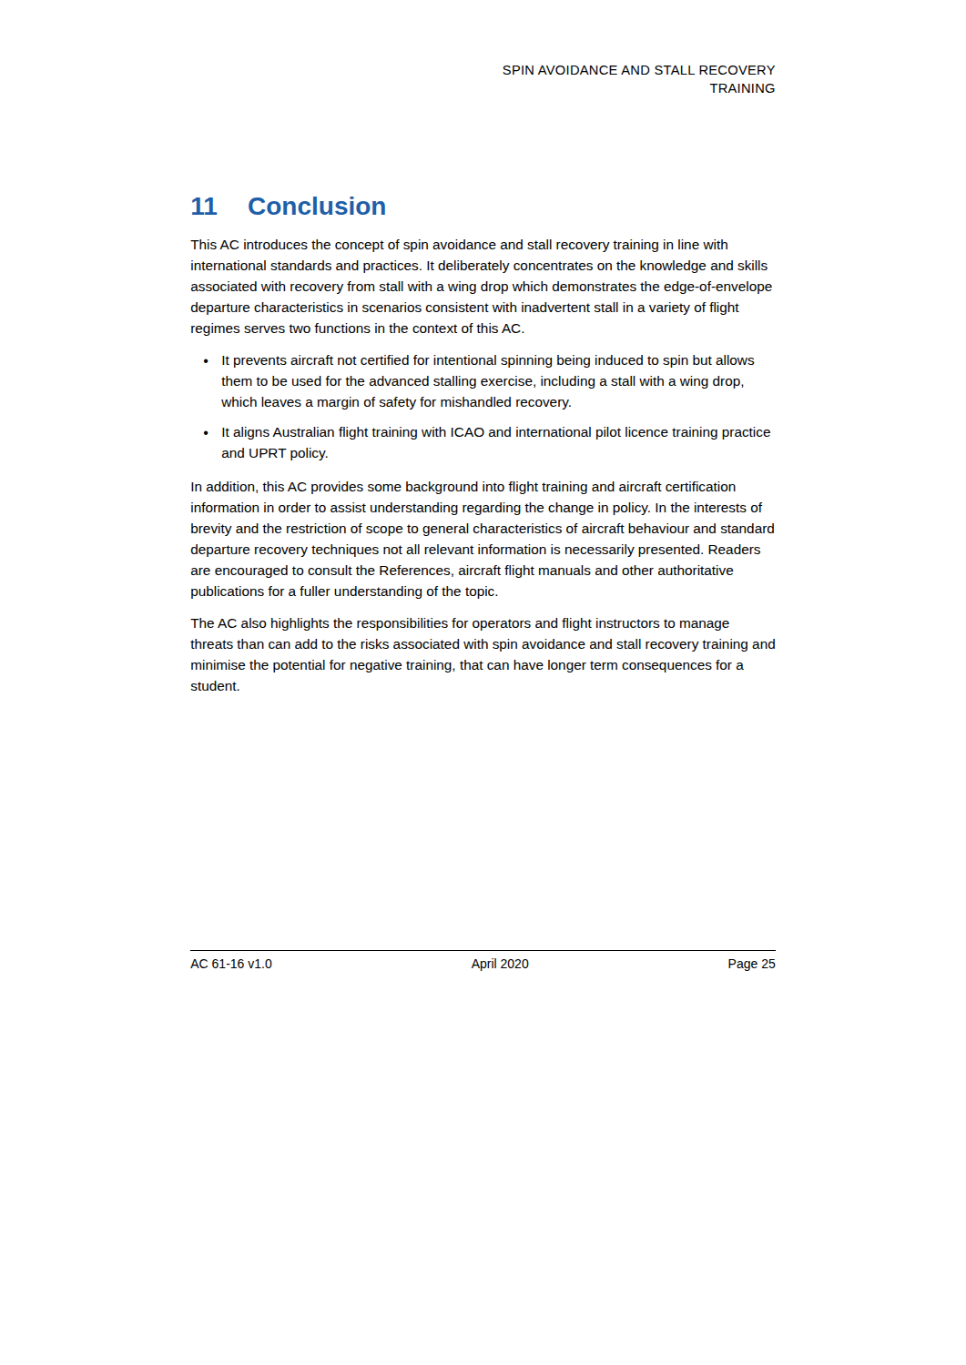SPIN AVOIDANCE AND STALL RECOVERY
TRAINING
11 Conclusion
This AC introduces the concept of spin avoidance and stall recovery training in line with international standards and practices. It deliberately concentrates on the knowledge and skills associated with recovery from stall with a wing drop which demonstrates the edge-of-envelope departure characteristics in scenarios consistent with inadvertent stall in a variety of flight regimes serves two functions in the context of this AC.
It prevents aircraft not certified for intentional spinning being induced to spin but allows them to be used for the advanced stalling exercise, including a stall with a wing drop, which leaves a margin of safety for mishandled recovery.
It aligns Australian flight training with ICAO and international pilot licence training practice and UPRT policy.
In addition, this AC provides some background into flight training and aircraft certification information in order to assist understanding regarding the change in policy. In the interests of brevity and the restriction of scope to general characteristics of aircraft behaviour and standard departure recovery techniques not all relevant information is necessarily presented. Readers are encouraged to consult the References, aircraft flight manuals and other authoritative publications for a fuller understanding of the topic.
The AC also highlights the responsibilities for operators and flight instructors to manage threats than can add to the risks associated with spin avoidance and stall recovery training and minimise the potential for negative training, that can have longer term consequences for a student.
AC 61-16 v1.0
April 2020
Page 25